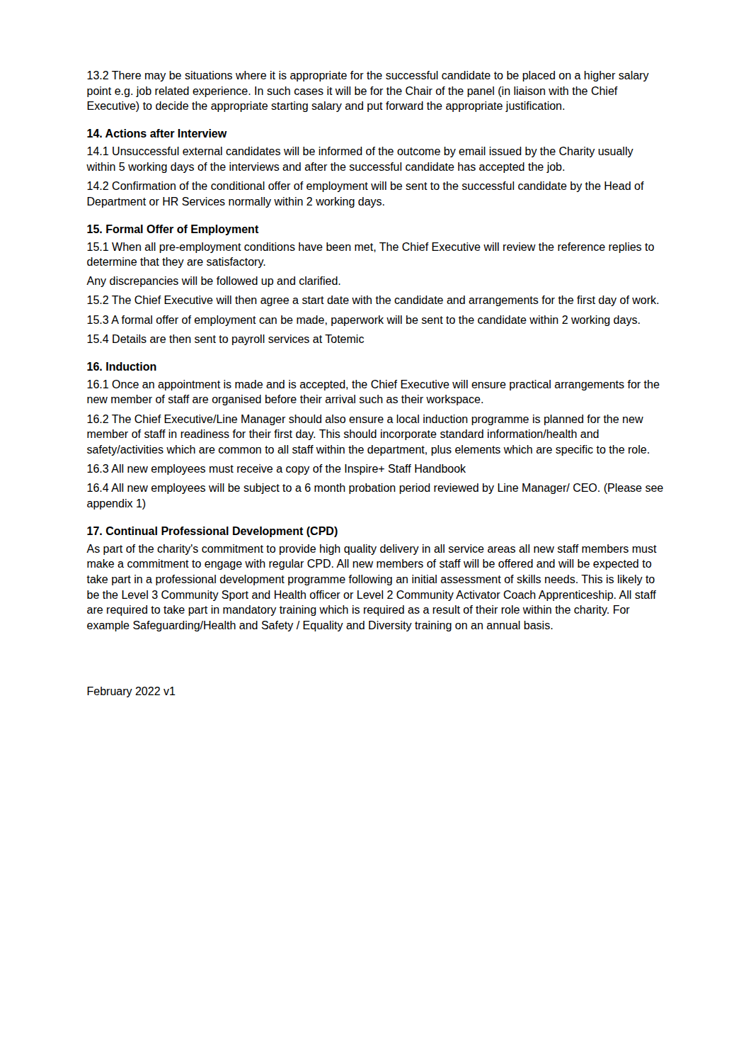13.2 There may be situations where it is appropriate for the successful candidate to be placed on a higher salary point e.g. job related experience. In such cases it will be for the Chair of the panel (in liaison with the Chief Executive) to decide the appropriate starting salary and put forward the appropriate justification.
14. Actions after Interview
14.1 Unsuccessful external candidates will be informed of the outcome by email issued by the Charity usually within 5 working days of the interviews and after the successful candidate has accepted the job.
14.2 Confirmation of the conditional offer of employment will be sent to the successful candidate by the Head of Department or HR Services normally within 2 working days.
15. Formal Offer of Employment
15.1 When all pre-employment conditions have been met, The Chief Executive will review the reference replies to determine that they are satisfactory.
Any discrepancies will be followed up and clarified.
15.2 The Chief Executive will then agree a start date with the candidate and arrangements for the first day of work.
15.3 A formal offer of employment can be made, paperwork will be sent to the candidate within 2 working days.
15.4 Details are then sent to payroll services at Totemic
16. Induction
16.1 Once an appointment is made and is accepted, the Chief Executive will ensure practical arrangements for the new member of staff are organised before their arrival such as their workspace.
16.2 The Chief Executive/Line Manager should also ensure a local induction programme is planned for the new member of staff in readiness for their first day. This should incorporate standard information/health and safety/activities which are common to all staff within the department, plus elements which are specific to the role.
16.3 All new employees must receive a copy of the Inspire+ Staff Handbook
16.4 All new employees will be subject to a 6 month probation period reviewed by Line Manager/ CEO. (Please see appendix 1)
17. Continual Professional Development (CPD)
As part of the charity's commitment to provide high quality delivery in all service areas all new staff members must make a commitment to engage with regular CPD. All new members of staff will be offered and will be expected to take part in a professional development programme following an initial assessment of skills needs. This is likely to be the Level 3 Community Sport and Health officer or Level 2 Community Activator Coach Apprenticeship. All staff are required to take part in mandatory training which is required as a result of their role within the charity. For example Safeguarding/Health and Safety / Equality and Diversity training on an annual basis.
February 2022 v1